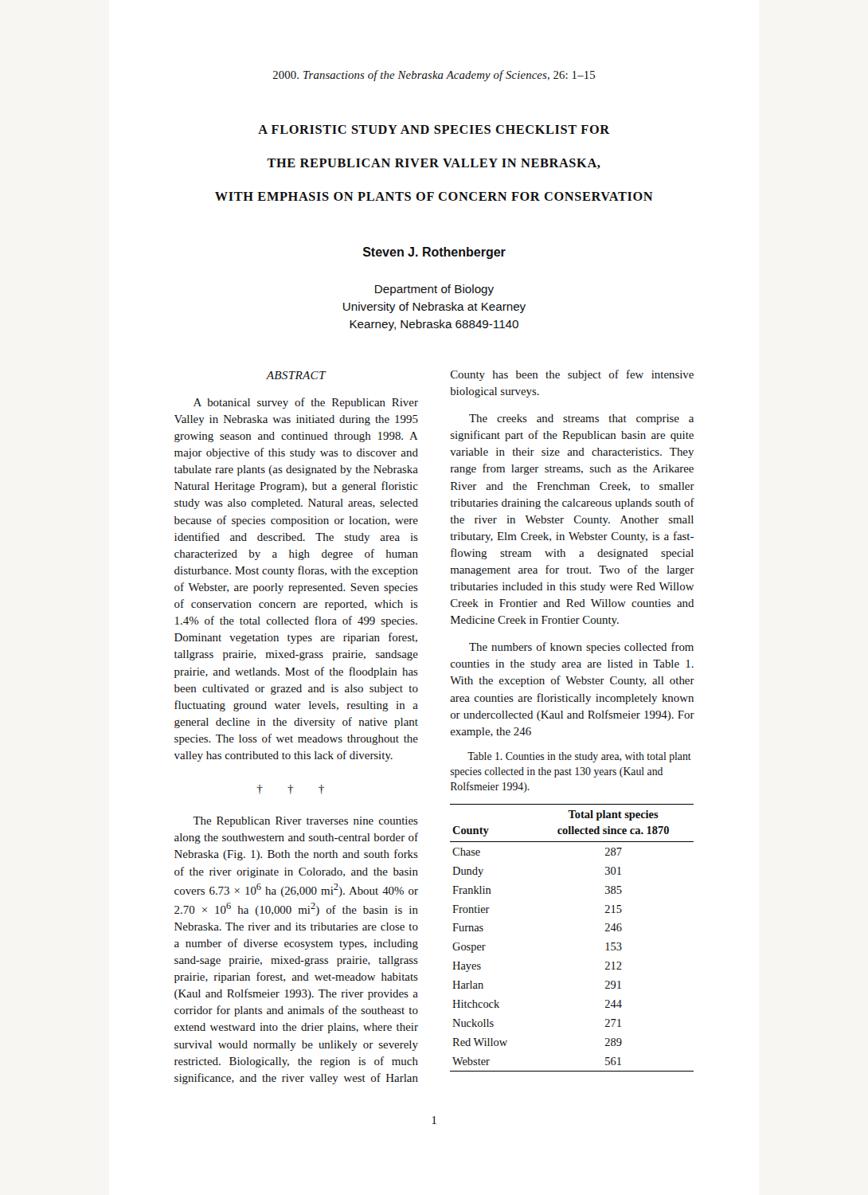2000. Transactions of the Nebraska Academy of Sciences, 26: 1–15
A Floristic Study and Species Checklist for
the Republican River Valley in Nebraska,
with Emphasis on Plants of Concern for Conservation
Steven J. Rothenberger
Department of Biology
University of Nebraska at Kearney
Kearney, Nebraska 68849-1140
ABSTRACT
A botanical survey of the Republican River Valley in Nebraska was initiated during the 1995 growing season and continued through 1998. A major objective of this study was to discover and tabulate rare plants (as designated by the Nebraska Natural Heritage Program), but a general floristic study was also completed. Natural areas, selected because of species composition or location, were identified and described. The study area is characterized by a high degree of human disturbance. Most county floras, with the exception of Webster, are poorly represented. Seven species of conservation concern are reported, which is 1.4% of the total collected flora of 499 species. Dominant vegetation types are riparian forest, tallgrass prairie, mixed-grass prairie, sandsage prairie, and wetlands. Most of the floodplain has been cultivated or grazed and is also subject to fluctuating ground water levels, resulting in a general decline in the diversity of native plant species. The loss of wet meadows throughout the valley has contributed to this lack of diversity.
† † †
The Republican River traverses nine counties along the southwestern and south-central border of Nebraska (Fig. 1). Both the north and south forks of the river originate in Colorado, and the basin covers 6.73 × 106 ha (26,000 mi2). About 40% or 2.70 × 106 ha (10,000 mi2) of the basin is in Nebraska. The river and its tributaries are close to a number of diverse ecosystem types, including sand-sage prairie, mixed-grass prairie, tallgrass prairie, riparian forest, and wet-meadow habitats (Kaul and Rolfsmeier 1993). The river provides a corridor for plants and animals of the southeast to extend westward into the drier plains, where their survival would normally be unlikely or severely restricted. Biologically, the region is of much significance, and the river valley west of Harlan County has been the subject of few intensive biological surveys.
The creeks and streams that comprise a significant part of the Republican basin are quite variable in their size and characteristics. They range from larger streams, such as the Arikaree River and the Frenchman Creek, to smaller tributaries draining the calcareous uplands south of the river in Webster County. Another small tributary, Elm Creek, in Webster County, is a fast-flowing stream with a designated special management area for trout. Two of the larger tributaries included in this study were Red Willow Creek in Frontier and Red Willow counties and Medicine Creek in Frontier County.
The numbers of known species collected from counties in the study area are listed in Table 1. With the exception of Webster County, all other area counties are floristically incompletely known or undercollected (Kaul and Rolfsmeier 1994). For example, the 246
Table 1. Counties in the study area, with total plant species collected in the past 130 years (Kaul and Rolfsmeier 1994).
| County | Total plant species collected since ca. 1870 |
| --- | --- |
| Chase | 287 |
| Dundy | 301 |
| Franklin | 385 |
| Frontier | 215 |
| Furnas | 246 |
| Gosper | 153 |
| Hayes | 212 |
| Harlan | 291 |
| Hitchcock | 244 |
| Nuckolls | 271 |
| Red Willow | 289 |
| Webster | 561 |
1